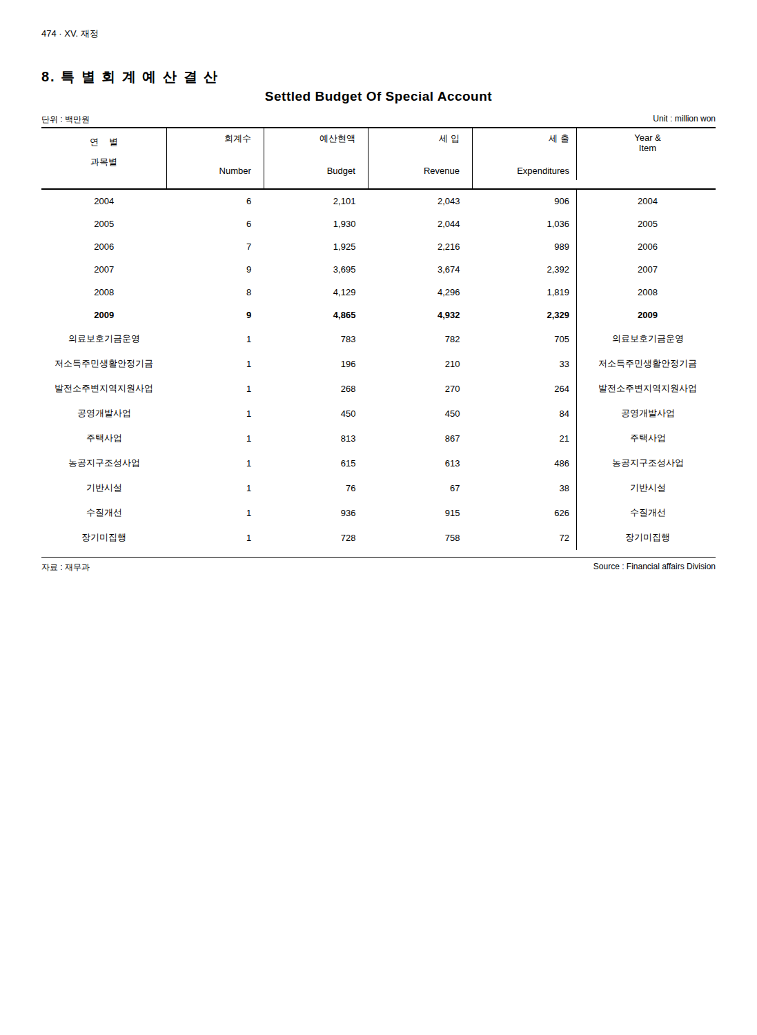474 · XV. 재정
8. 특 별 회 계 예 산 결 산
Settled Budget Of Special Account
단위 : 백만원 Unit : million won
| 연 별 과목별 | 회계수 Number | 예산현액 Budget | 세 입 Revenue | 세 출 Expenditures | Year & Item |
| --- | --- | --- | --- | --- | --- |
| 2004 | 6 | 2,101 | 2,043 | 906 | 2004 |
| 2005 | 6 | 1,930 | 2,044 | 1,036 | 2005 |
| 2006 | 7 | 1,925 | 2,216 | 989 | 2006 |
| 2007 | 9 | 3,695 | 3,674 | 2,392 | 2007 |
| 2008 | 8 | 4,129 | 4,296 | 1,819 | 2008 |
| 2009 | 9 | 4,865 | 4,932 | 2,329 | 2009 |
| 의료보호기금운영 | 1 | 783 | 782 | 705 | 의료보호기금운영 |
| 저소득주민생활안정기금 | 1 | 196 | 210 | 33 | 저소득주민생활안정기금 |
| 발전소주변지역지원사업 | 1 | 268 | 270 | 264 | 발전소주변지역지원사업 |
| 공영개발사업 | 1 | 450 | 450 | 84 | 공영개발사업 |
| 주택사업 | 1 | 813 | 867 | 21 | 주택사업 |
| 농공지구조성사업 | 1 | 615 | 613 | 486 | 농공지구조성사업 |
| 기반시설 | 1 | 76 | 67 | 38 | 기반시설 |
| 수질개선 | 1 | 936 | 915 | 626 | 수질개선 |
| 장기미집행 | 1 | 728 | 758 | 72 | 장기미집행 |
자료 : 재무과 Source : Financial affairs Division